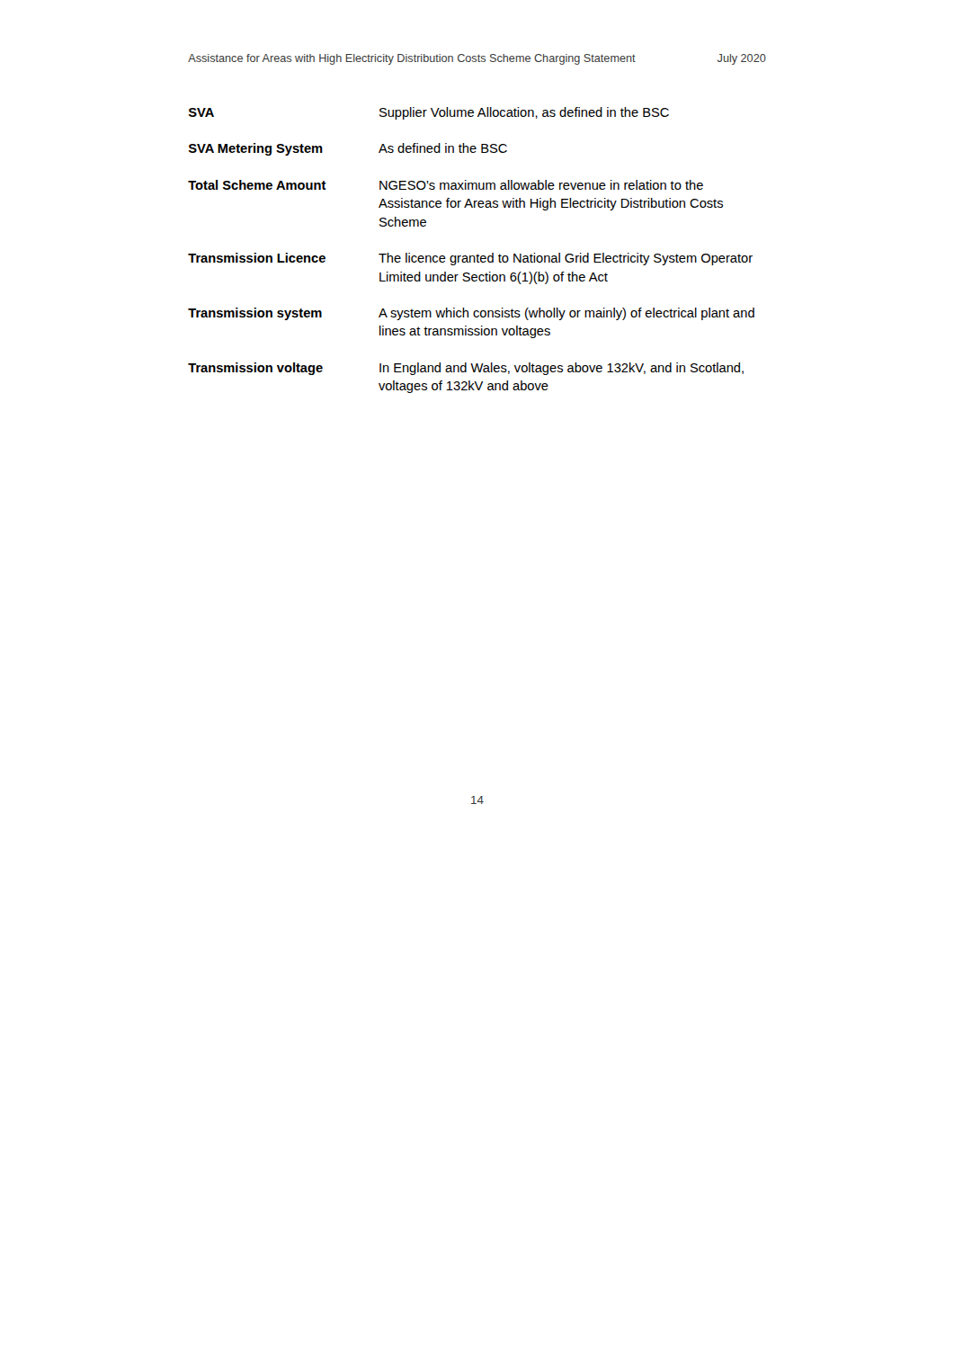Assistance for Areas with High Electricity Distribution Costs Scheme Charging Statement July 2020
SVA
Supplier Volume Allocation, as defined in the BSC
SVA Metering System
As defined in the BSC
Total Scheme Amount
NGESO’s maximum allowable revenue in relation to the Assistance for Areas with High Electricity Distribution Costs Scheme
Transmission Licence
The licence granted to National Grid Electricity System Operator Limited under Section 6(1)(b) of the Act
Transmission system
A system which consists (wholly or mainly) of electrical plant and lines at transmission voltages
Transmission voltage
In England and Wales, voltages above 132kV, and in Scotland, voltages of 132kV and above
14